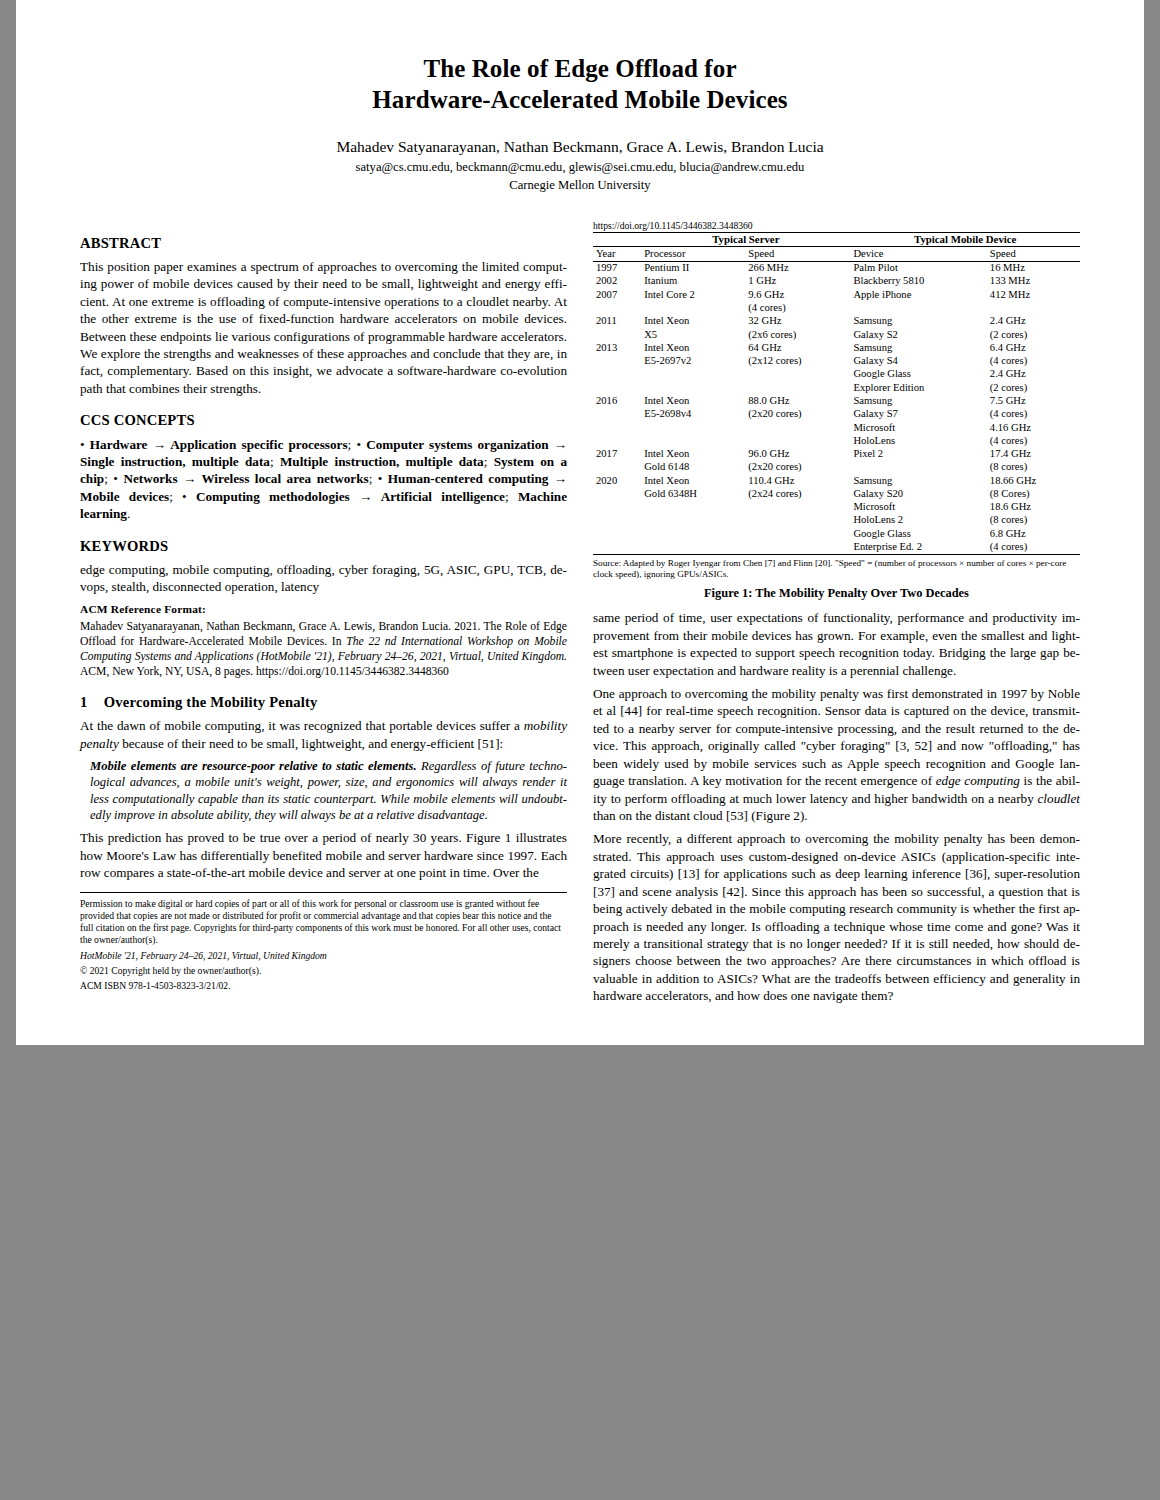The Role of Edge Offload for
Hardware-Accelerated Mobile Devices
Mahadev Satyanarayanan, Nathan Beckmann, Grace A. Lewis, Brandon Lucia
satya@cs.cmu.edu, beckmann@cmu.edu, glewis@sei.cmu.edu, blucia@andrew.cmu.edu
Carnegie Mellon University
ABSTRACT
This position paper examines a spectrum of approaches to overcoming the limited computing power of mobile devices caused by their need to be small, lightweight and energy efficient. At one extreme is offloading of compute-intensive operations to a cloudlet nearby. At the other extreme is the use of fixed-function hardware accelerators on mobile devices. Between these endpoints lie various configurations of programmable hardware accelerators. We explore the strengths and weaknesses of these approaches and conclude that they are, in fact, complementary. Based on this insight, we advocate a software-hardware co-evolution path that combines their strengths.
CCS CONCEPTS
• Hardware → Application specific processors; • Computer systems organization → Single instruction, multiple data; Multiple instruction, multiple data; System on a chip; • Networks → Wireless local area networks; • Human-centered computing → Mobile devices; • Computing methodologies → Artificial intelligence; Machine learning.
KEYWORDS
edge computing, mobile computing, offloading, cyber foraging, 5G, ASIC, GPU, TCB, devops, stealth, disconnected operation, latency
ACM Reference Format:
Mahadev Satyanarayanan, Nathan Beckmann, Grace A. Lewis, Brandon Lucia. 2021. The Role of Edge Offload for Hardware-Accelerated Mobile Devices. In The 22 nd International Workshop on Mobile Computing Systems and Applications (HotMobile '21), February 24–26, 2021, Virtual, United Kingdom. ACM, New York, NY, USA, 8 pages. https://doi.org/10.1145/3446382.3448360
1 Overcoming the Mobility Penalty
At the dawn of mobile computing, it was recognized that portable devices suffer a mobility penalty because of their need to be small, lightweight, and energy-efficient [51]:
Mobile elements are resource-poor relative to static elements. Regardless of future technological advances, a mobile unit's weight, power, size, and ergonomics will always render it less computationally capable than its static counterpart. While mobile elements will undoubtedly improve in absolute ability, they will always be at a relative disadvantage.
This prediction has proved to be true over a period of nearly 30 years. Figure 1 illustrates how Moore's Law has differentially benefited mobile and server hardware since 1997. Each row compares a state-of-the-art mobile device and server at one point in time. Over the
Permission to make digital or hard copies of part or all of this work for personal or classroom use is granted without fee provided that copies are not made or distributed for profit or commercial advantage and that copies bear this notice and the full citation on the first page. Copyrights for third-party components of this work must be honored. For all other uses, contact the owner/author(s).
HotMobile '21, February 24–26, 2021, Virtual, United Kingdom
© 2021 Copyright held by the owner/author(s).
ACM ISBN 978-1-4503-8323-3/21/02.
https://doi.org/10.1145/3446382.3448360
| | Typical Server | Typical Mobile Device |
| Year | Processor | Speed | Device | Speed |
| 1997 | Pentium II | 266 MHz | Palm Pilot | 16 MHz |
| 2002 | Itanium | 1 GHz | Blackberry 5810 | 133 MHz |
| 2007 | Intel Core 2 | 9.6 GHz | Apple iPhone | 412 MHz |
| | | (4 cores) | | |
| 2011 | Intel Xeon | 32 GHz | Samsung | 2.4 GHz |
| | X5 | (2x6 cores) | Galaxy S2 | (2 cores) |
| 2013 | Intel Xeon | 64 GHz | Samsung | 6.4 GHz |
| | E5-2697v2 | (2x12 cores) | Galaxy S4 | (4 cores) |
| | | | Google Glass | 2.4 GHz |
| | | | Explorer Edition | (2 cores) |
| 2016 | Intel Xeon | 88.0 GHz | Samsung | 7.5 GHz |
| | E5-2698v4 | (2x20 cores) | Galaxy S7 | (4 cores) |
| | | | Microsoft | 4.16 GHz |
| | | | HoloLens | (4 cores) |
| 2017 | Intel Xeon | 96.0 GHz | Pixel 2 | 17.4 GHz |
| | Gold 6148 | (2x20 cores) | | (8 cores) |
| 2020 | Intel Xeon | 110.4 GHz | Samsung | 18.66 GHz |
| | Gold 6348H | (2x24 cores) | Galaxy S20 | (8 Cores) |
| | | | Microsoft | 18.6 GHz |
| | | | HoloLens 2 | (8 cores) |
| | | | Google Glass | 6.8 GHz |
| | | | Enterprise Ed. 2 | (4 cores) |
Source: Adapted by Roger Iyengar from Chen [7] and Flinn [20]. "Speed" = (number of processors × number of cores × per-core clock speed), ignoring GPUs/ASICs.
Figure 1: The Mobility Penalty Over Two Decades
same period of time, user expectations of functionality, performance and productivity improvement from their mobile devices has grown. For example, even the smallest and lightest smartphone is expected to support speech recognition today. Bridging the large gap between user expectation and hardware reality is a perennial challenge.
One approach to overcoming the mobility penalty was first demonstrated in 1997 by Noble et al [44] for real-time speech recognition. Sensor data is captured on the device, transmitted to a nearby server for compute-intensive processing, and the result returned to the device. This approach, originally called "cyber foraging" [3, 52] and now "offloading," has been widely used by mobile services such as Apple speech recognition and Google language translation. A key motivation for the recent emergence of edge computing is the ability to perform offloading at much lower latency and higher bandwidth on a nearby cloudlet than on the distant cloud [53] (Figure 2).
More recently, a different approach to overcoming the mobility penalty has been demonstrated. This approach uses custom-designed on-device ASICs (application-specific integrated circuits) [13] for applications such as deep learning inference [36], super-resolution [37] and scene analysis [42]. Since this approach has been so successful, a question that is being actively debated in the mobile computing research community is whether the first approach is needed any longer. Is offloading a technique whose time come and gone? Was it merely a transitional strategy that is no longer needed? If it is still needed, how should designers choose between the two approaches? Are there circumstances in which offload is valuable in addition to ASICs? What are the tradeoffs between efficiency and generality in hardware accelerators, and how does one navigate them?